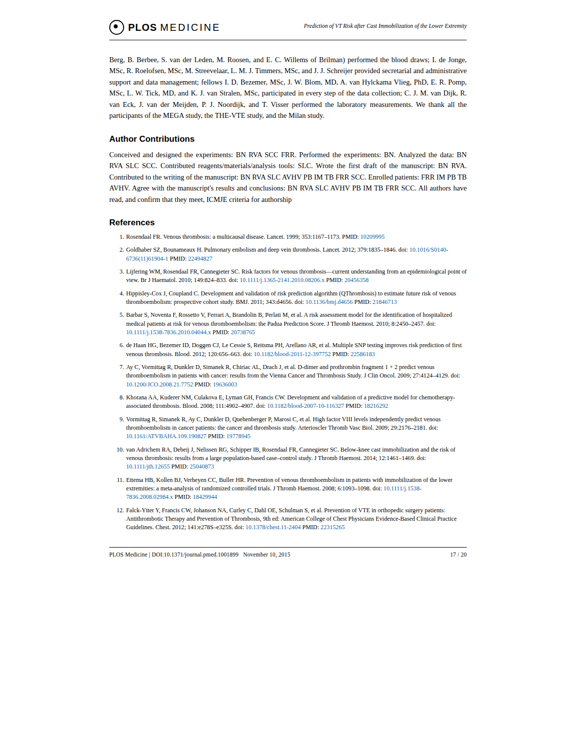PLOS MEDICINE
Prediction of VT Risk after Cast Immobilization of the Lower Extremity
Berg, B. Berbee, S. van der Leden, M. Roosen, and E. C. Willems of Brilman) performed the blood draws; I. de Jonge, MSc, R. Roelofsen, MSc, M. Streevelaar, L. M. J. Timmers, MSc, and J. J. Schreijer provided secretarial and administrative support and data management; fellows I. D. Bezemer, MSc, J. W. Blom, MD, A. van Hylckama Vlieg, PhD, E. R. Pomp, MSc, L. W. Tick, MD, and K. J. van Stralen, MSc, participated in every step of the data collection; C. J. M. van Dijk, R. van Eck, J. van der Meijden, P. J. Noordijk, and T. Visser performed the laboratory measurements. We thank all the participants of the MEGA study, the THE-VTE study, and the Milan study.
Author Contributions
Conceived and designed the experiments: BN RVA SCC FRR. Performed the experiments: BN. Analyzed the data: BN RVA SLC SCC. Contributed reagents/materials/analysis tools: SLC. Wrote the first draft of the manuscript: BN RVA. Contributed to the writing of the manuscript: BN RVA SLC AVHV PB IM TB FRR SCC. Enrolled patients: FRR IM PB TB AVHV. Agree with the manuscript's results and conclusions: BN RVA SLC AVHV PB IM TB FRR SCC. All authors have read, and confirm that they meet, ICMJE criteria for authorship
References
Rosendaal FR. Venous thrombosis: a multicausal disease. Lancet. 1999; 353:1167–1173. PMID: 10209995
Goldhaber SZ, Bounameaux H. Pulmonary embolism and deep vein thrombosis. Lancet. 2012; 379:1835–1846. doi: 10.1016/S0140-6736(11)61904-1 PMID: 22494827
Lijfering WM, Rosendaal FR, Cannegieter SC. Risk factors for venous thrombosis—current understanding from an epidemiological point of view. Br J Haematol. 2010; 149:824–833. doi: 10.1111/j.1365-2141.2010.08206.x PMID: 20456358
Hippisley-Cox J, Coupland C. Development and validation of risk prediction algorithm (QThrombosis) to estimate future risk of venous thromboembolism: prospective cohort study. BMJ. 2011; 343:d4656. doi: 10.1136/bmj.d4656 PMID: 21846713
Barbar S, Noventa F, Rossetto V, Ferrari A, Brandolin B, Perlati M, et al. A risk assessment model for the identification of hospitalized medical patients at risk for venous thromboembolism: the Padua Prediction Score. J Thromb Haemost. 2010; 8:2450–2457. doi: 10.1111/j.1538-7836.2010.04044.x PMID: 20738765
de Haan HG, Bezemer ID, Doggen CJ, Le Cessie S, Reitsma PH, Arellano AR, et al. Multiple SNP testing improves risk prediction of first venous thrombosis. Blood. 2012; 120:656–663. doi: 10.1182/blood-2011-12-397752 PMID: 22586183
Ay C, Vormittag R, Dunkler D, Simanek R, Chiriac AL, Drach J, et al. D-dimer and prothrombin fragment 1 + 2 predict venous thromboembolism in patients with cancer: results from the Vienna Cancer and Thrombosis Study. J Clin Oncol. 2009; 27:4124–4129. doi: 10.1200/JCO.2008.21.7752 PMID: 19636003
Khorana AA, Kuderer NM, Culakova E, Lyman GH, Francis CW. Development and validation of a predictive model for chemotherapy-associated thrombosis. Blood. 2008; 111:4902–4907. doi: 10.1182/blood-2007-10-116327 PMID: 18216292
Vormittag R, Simanek R, Ay C, Dunkler D, Quehenberger P, Marosi C, et al. High factor VIII levels independently predict venous thromboembolism in cancer patients: the cancer and thrombosis study. Arterioscler Thromb Vasc Biol. 2009; 29:2176–2181. doi: 10.1161/ATVBAHA.109.190827 PMID: 19778945
van Adrichem RA, Debeij J, Nelissen RG, Schipper IB, Rosendaal FR, Cannegieter SC. Below-knee cast immobilization and the risk of venous thrombosis: results from a large population-based case–control study. J Thromb Haemost. 2014; 12:1461–1469. doi: 10.1111/jth.12655 PMID: 25040873
Ettema HB, Kollen BJ, Verheyen CC, Buller HR. Prevention of venous thromboembolism in patients with immobilization of the lower extremities: a meta-analysis of randomized controlled trials. J Thromb Haemost. 2008; 6:1093–1098. doi: 10.1111/j.1538-7836.2008.02984.x PMID: 18429944
Falck-Ytter Y, Francis CW, Johanson NA, Curley C, Dahl OE, Schulman S, et al. Prevention of VTE in orthopedic surgery patients: Antithrombotic Therapy and Prevention of Thrombosis, 9th ed: American College of Chest Physicians Evidence-Based Clinical Practice Guidelines. Chest. 2012; 141:e278S–e325S. doi: 10.1378/chest.11-2404 PMID: 22315265
PLOS Medicine | DOI:10.1371/journal.pmed.1001899 November 10, 2015
17 / 20